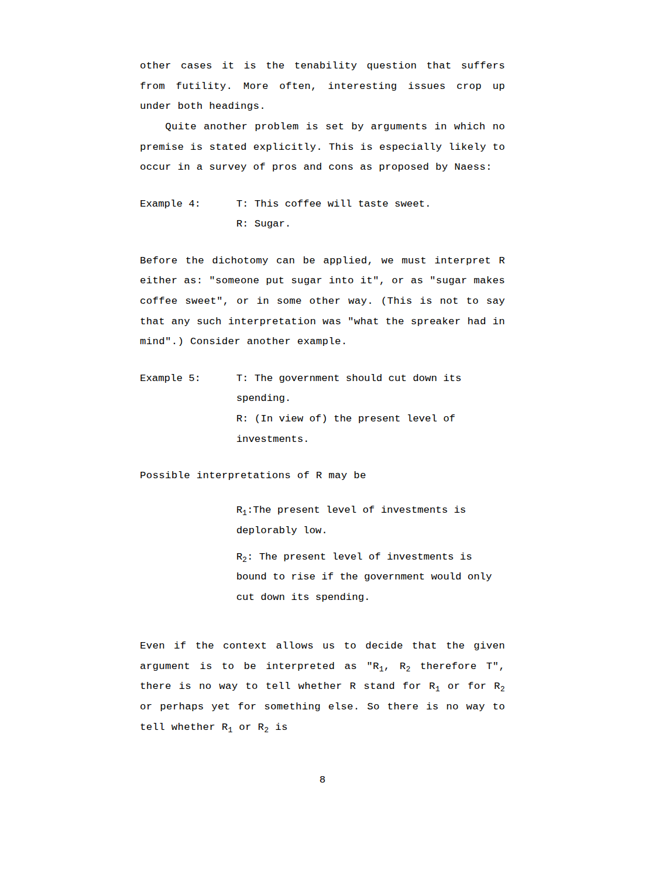other cases it is the tenability question that suffers from futility. More often, interesting issues crop up under both headings.
Quite another problem is set by arguments in which no premise is stated explicitly. This is especially likely to occur in a survey of pros and cons as proposed by Naess:
Example 4:
T: This coffee will taste sweet.
R: Sugar.
Before the dichotomy can be applied, we must interpret R either as: "someone put sugar into it", or as "sugar makes coffee sweet", or in some other way. (This is not to say that any such interpretation was "what the spreaker had in mind".) Consider another example.
Example 5:
T: The government should cut down its spending.
R: (In view of) the present level of investments.
Possible interpretations of R may be
R1:The present level of investments is deplorably low.
R2: The present level of investments is bound to rise if the government would only cut down its spending.
Even if the context allows us to decide that the given argument is to be interpreted as "R1, R2 therefore T", there is no way to tell whether R stand for R1 or for R2 or perhaps yet for something else. So there is no way to tell whether R1 or R2 is
8